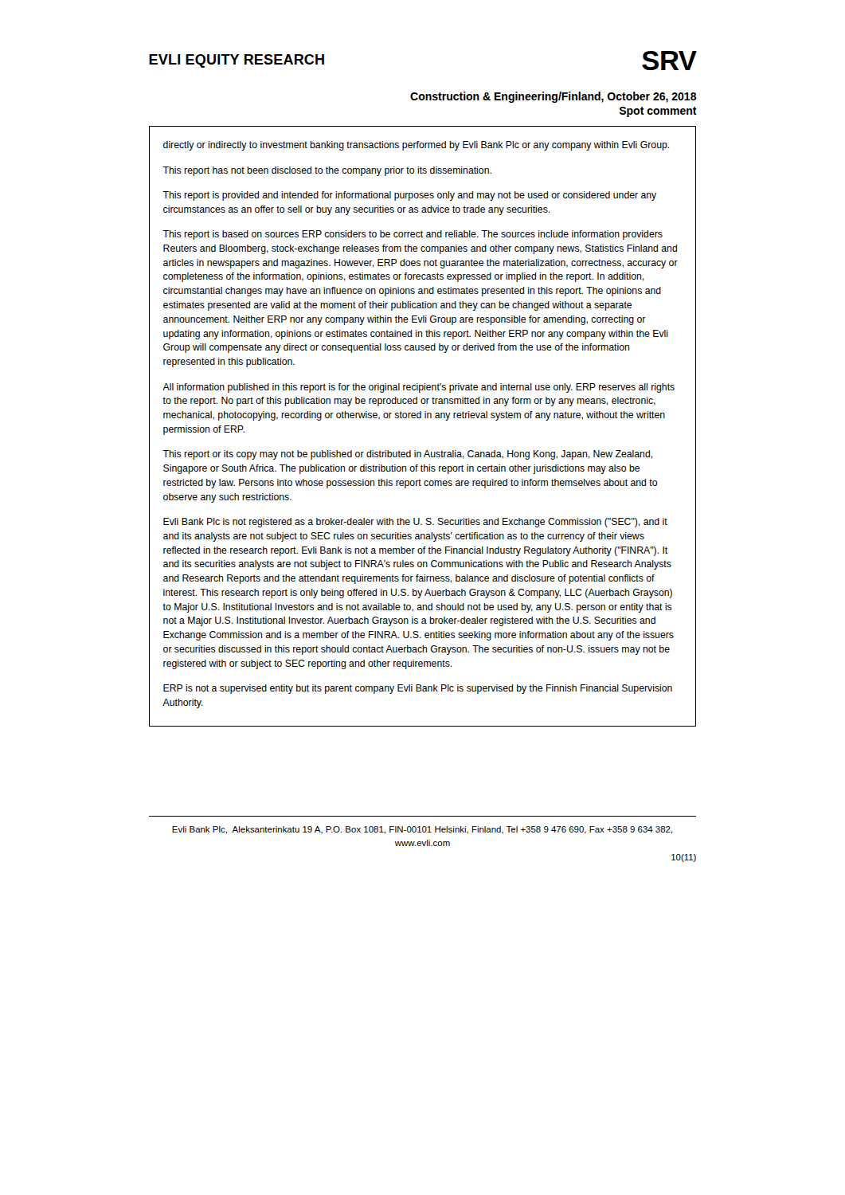EVLI EQUITY RESEARCH
SRV
Construction & Engineering/Finland, October 26, 2018
Spot comment
directly or indirectly to investment banking transactions performed by Evli Bank Plc or any company within Evli Group.
This report has not been disclosed to the company prior to its dissemination.
This report is provided and intended for informational purposes only and may not be used or considered under any circumstances as an offer to sell or buy any securities or as advice to trade any securities.
This report is based on sources ERP considers to be correct and reliable. The sources include information providers Reuters and Bloomberg, stock-exchange releases from the companies and other company news, Statistics Finland and articles in newspapers and magazines. However, ERP does not guarantee the materialization, correctness, accuracy or completeness of the information, opinions, estimates or forecasts expressed or implied in the report. In addition, circumstantial changes may have an influence on opinions and estimates presented in this report. The opinions and estimates presented are valid at the moment of their publication and they can be changed without a separate announcement. Neither ERP nor any company within the Evli Group are responsible for amending, correcting or updating any information, opinions or estimates contained in this report. Neither ERP nor any company within the Evli Group will compensate any direct or consequential loss caused by or derived from the use of the information represented in this publication.
All information published in this report is for the original recipient's private and internal use only. ERP reserves all rights to the report. No part of this publication may be reproduced or transmitted in any form or by any means, electronic, mechanical, photocopying, recording or otherwise, or stored in any retrieval system of any nature, without the written permission of ERP.
This report or its copy may not be published or distributed in Australia, Canada, Hong Kong, Japan, New Zealand, Singapore or South Africa. The publication or distribution of this report in certain other jurisdictions may also be restricted by law. Persons into whose possession this report comes are required to inform themselves about and to observe any such restrictions.
Evli Bank Plc is not registered as a broker-dealer with the U. S. Securities and Exchange Commission ("SEC"), and it and its analysts are not subject to SEC rules on securities analysts' certification as to the currency of their views reflected in the research report. Evli Bank is not a member of the Financial Industry Regulatory Authority ("FINRA"). It and its securities analysts are not subject to FINRA's rules on Communications with the Public and Research Analysts and Research Reports and the attendant requirements for fairness, balance and disclosure of potential conflicts of interest. This research report is only being offered in U.S. by Auerbach Grayson & Company, LLC (Auerbach Grayson) to Major U.S. Institutional Investors and is not available to, and should not be used by, any U.S. person or entity that is not a Major U.S. Institutional Investor. Auerbach Grayson is a broker-dealer registered with the U.S. Securities and Exchange Commission and is a member of the FINRA. U.S. entities seeking more information about any of the issuers or securities discussed in this report should contact Auerbach Grayson. The securities of non-U.S. issuers may not be registered with or subject to SEC reporting and other requirements.
ERP is not a supervised entity but its parent company Evli Bank Plc is supervised by the Finnish Financial Supervision Authority.
Evli Bank Plc, Aleksanterinkatu 19 A, P.O. Box 1081, FIN-00101 Helsinki, Finland, Tel +358 9 476 690, Fax +358 9 634 382, www.evli.com
10(11)